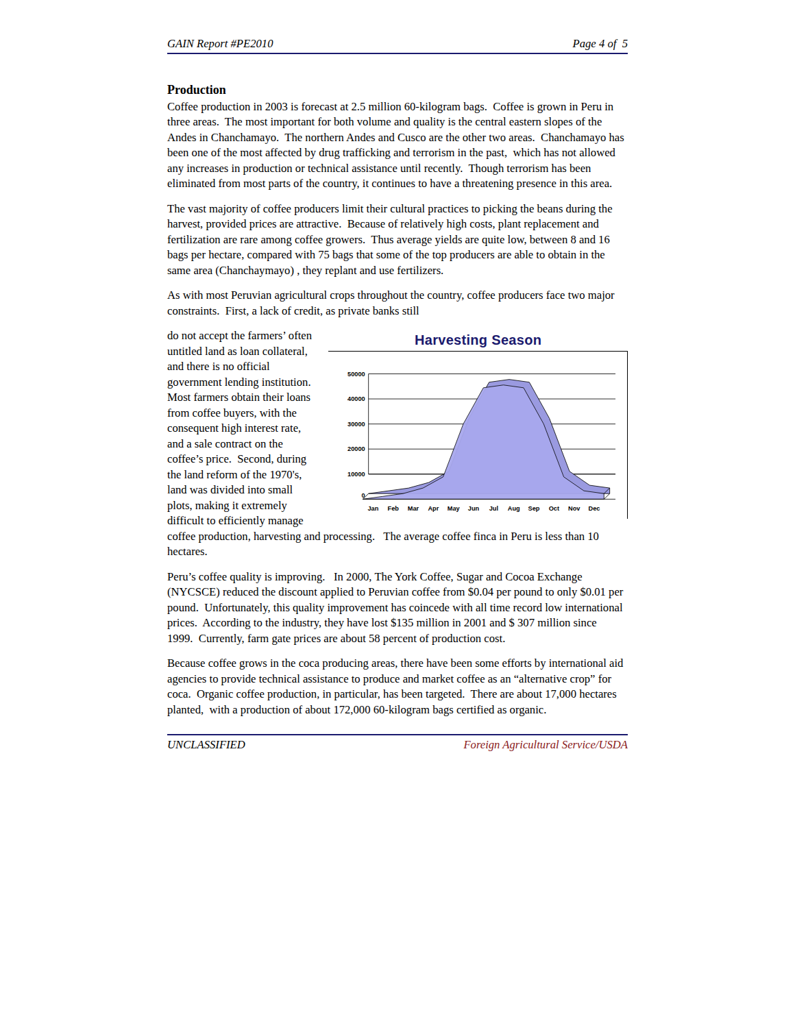GAIN Report #PE2010
Page 4 of 5
Production
Coffee production in 2003 is forecast at 2.5 million 60-kilogram bags. Coffee is grown in Peru in three areas. The most important for both volume and quality is the central eastern slopes of the Andes in Chanchamayo. The northern Andes and Cusco are the other two areas. Chanchamayo has been one of the most affected by drug trafficking and terrorism in the past, which has not allowed any increases in production or technical assistance until recently. Though terrorism has been eliminated from most parts of the country, it continues to have a threatening presence in this area.
The vast majority of coffee producers limit their cultural practices to picking the beans during the harvest, provided prices are attractive. Because of relatively high costs, plant replacement and fertilization are rare among coffee growers. Thus average yields are quite low, between 8 and 16 bags per hectare, compared with 75 bags that some of the top producers are able to obtain in the same area (Chanchaymayo) , they replant and use fertilizers.
As with most Peruvian agricultural crops throughout the country, coffee producers face two major constraints. First, a lack of credit, as private banks still
Harvesting Season
50000 40000 30000 20000 10000 0 Jan Feb Mar Apr May Jun Jul Aug Sep Oct Nov Dec
do not accept the farmers’ often untitled land as loan collateral, and there is no official government lending institution. Most farmers obtain their loans from coffee buyers, with the consequent high interest rate, and a sale contract on the coffee’s price. Second, during the land reform of the 1970's, land was divided into small plots, making it extremely difficult to efficiently manage coffee production, harvesting and processing. The average coffee finca in Peru is less than 10 hectares.
Peru’s coffee quality is improving. In 2000, The York Coffee, Sugar and Cocoa Exchange (NYCSCE) reduced the discount applied to Peruvian coffee from $0.04 per pound to only $0.01 per pound. Unfortunately, this quality improvement has coincede with all time record low international prices. According to the industry, they have lost $135 million in 2001 and $ 307 million since 1999. Currently, farm gate prices are about 58 percent of production cost.
Because coffee grows in the coca producing areas, there have been some efforts by international aid agencies to provide technical assistance to produce and market coffee as an “alternative crop” for coca. Organic coffee production, in particular, has been targeted. There are about 17,000 hectares planted, with a production of about 172,000 60-kilogram bags certified as organic.
UNCLASSIFIED
Foreign Agricultural Service/USDA